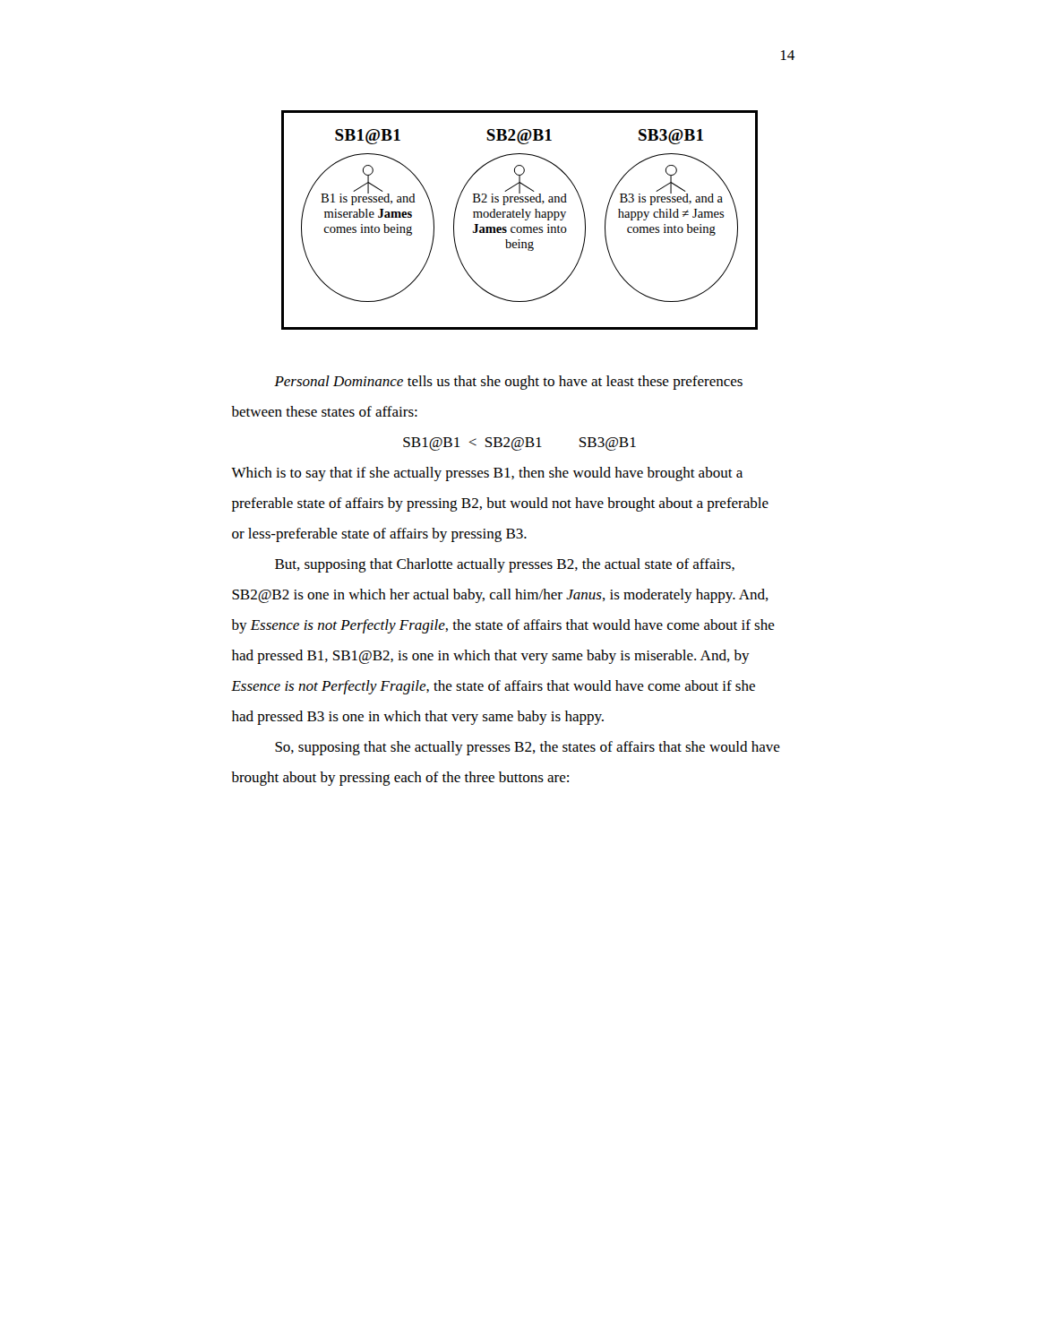14
SB1@B1 SB2@B1 SB3@B1
B1 is pressed, and miserable James comes into being
B2 is pressed, and moderately happy James comes into being
B3 is pressed, and a happy child ≠ James comes into being
Personal Dominance tells us that she ought to have at least these preferences
between these states of affairs:
SB1@B1 < SB2@B1 SB3@B1
Which is to say that if she actually presses B1, then she would have brought about a
preferable state of affairs by pressing B2, but would not have brought about a preferable
or less-preferable state of affairs by pressing B3.
But, supposing that Charlotte actually presses B2, the actual state of affairs,
SB2@B2 is one in which her actual baby, call him/her Janus, is moderately happy. And,
by Essence is not Perfectly Fragile, the state of affairs that would have come about if she
had pressed B1, SB1@B2, is one in which that very same baby is miserable. And, by
Essence is not Perfectly Fragile, the state of affairs that would have come about if she
had pressed B3 is one in which that very same baby is happy.
So, supposing that she actually presses B2, the states of affairs that she would have
brought about by pressing each of the three buttons are: